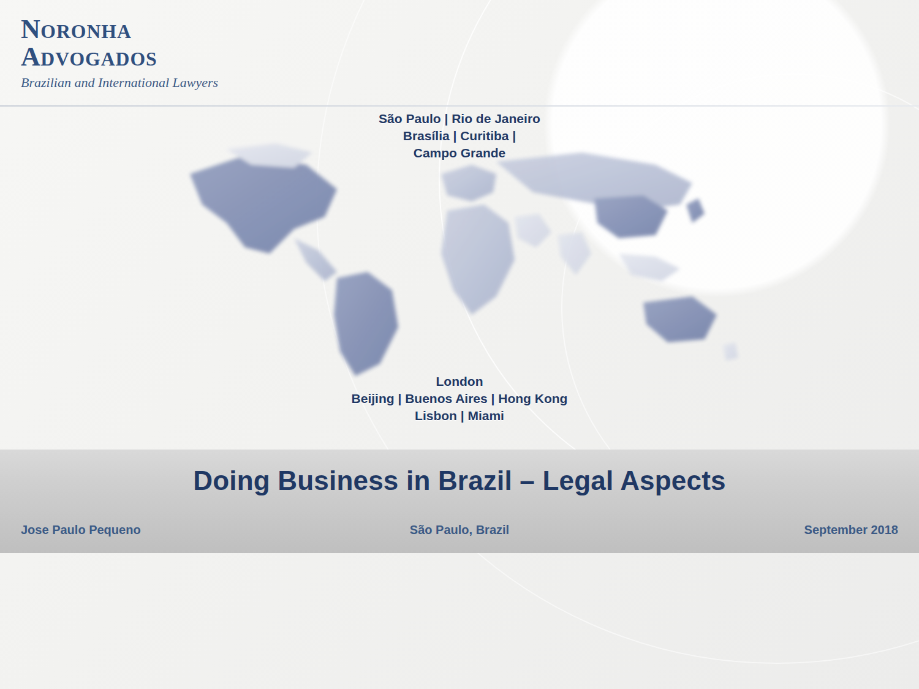NORONHA
ADVOGADOS
Brazilian and International Lawyers
São Paulo | Rio de Janeiro
Brasília | Curitiba |
Campo Grande
London
Beijing | Buenos Aires | Hong Kong
Lisbon | Miami
Doing Business in Brazil – Legal Aspects
Jose Paulo Pequeno
São Paulo, Brazil
September 2018